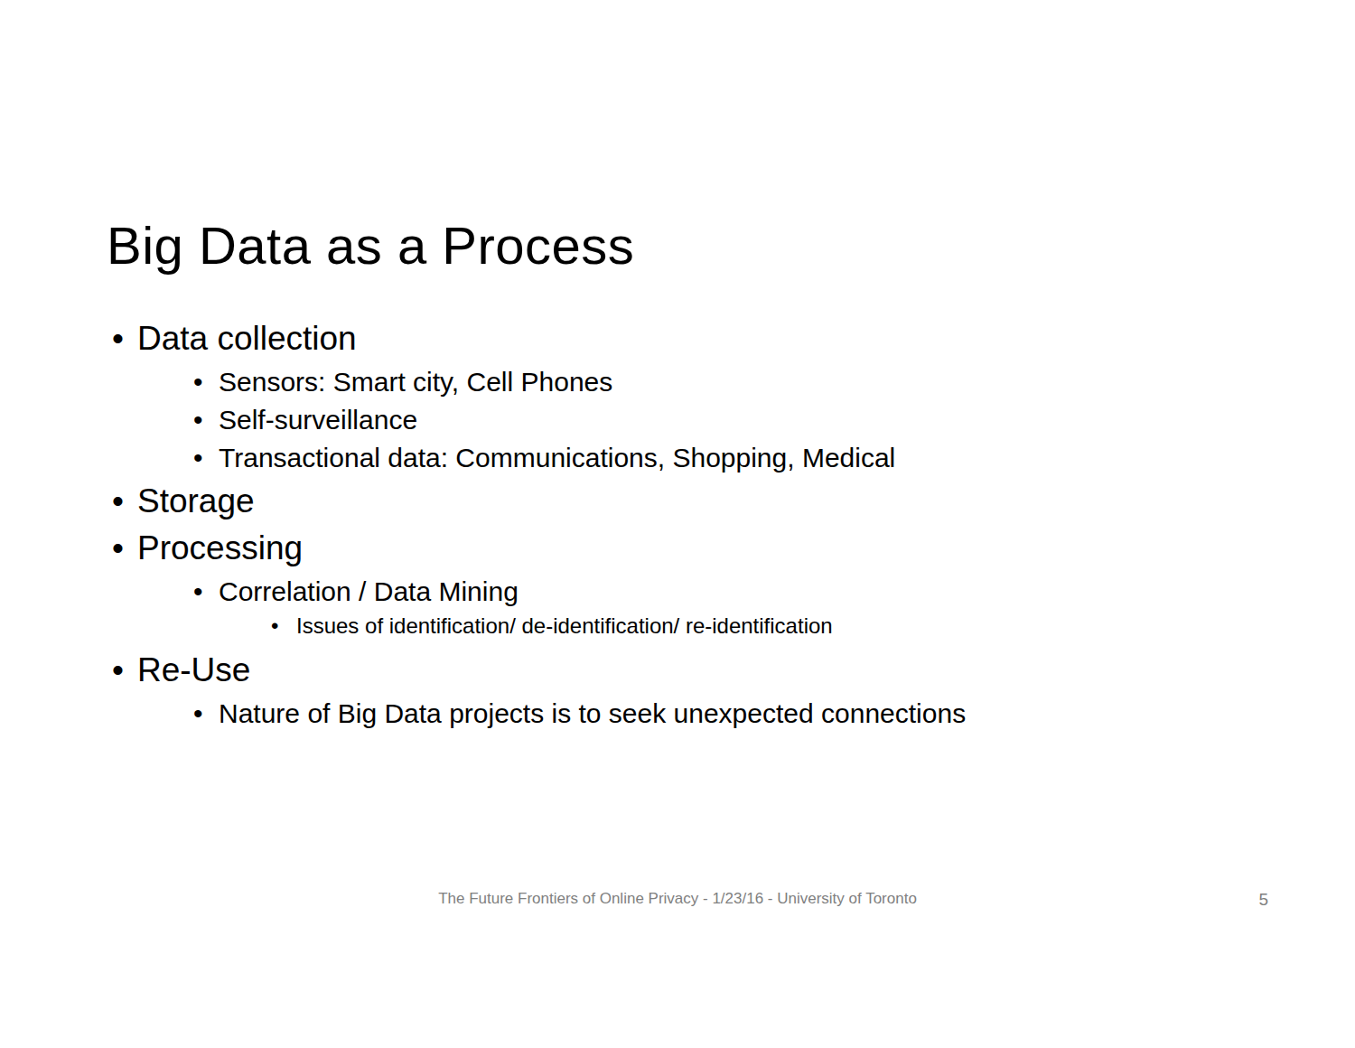Big Data as a Process
Data collection
Sensors: Smart city, Cell Phones
Self-surveillance
Transactional data: Communications, Shopping, Medical
Storage
Processing
Correlation / Data Mining
Issues of identification/ de-identification/ re-identification
Re-Use
Nature of Big Data projects is to seek unexpected connections
The Future Frontiers of Online Privacy - 1/23/16 - University of Toronto
5